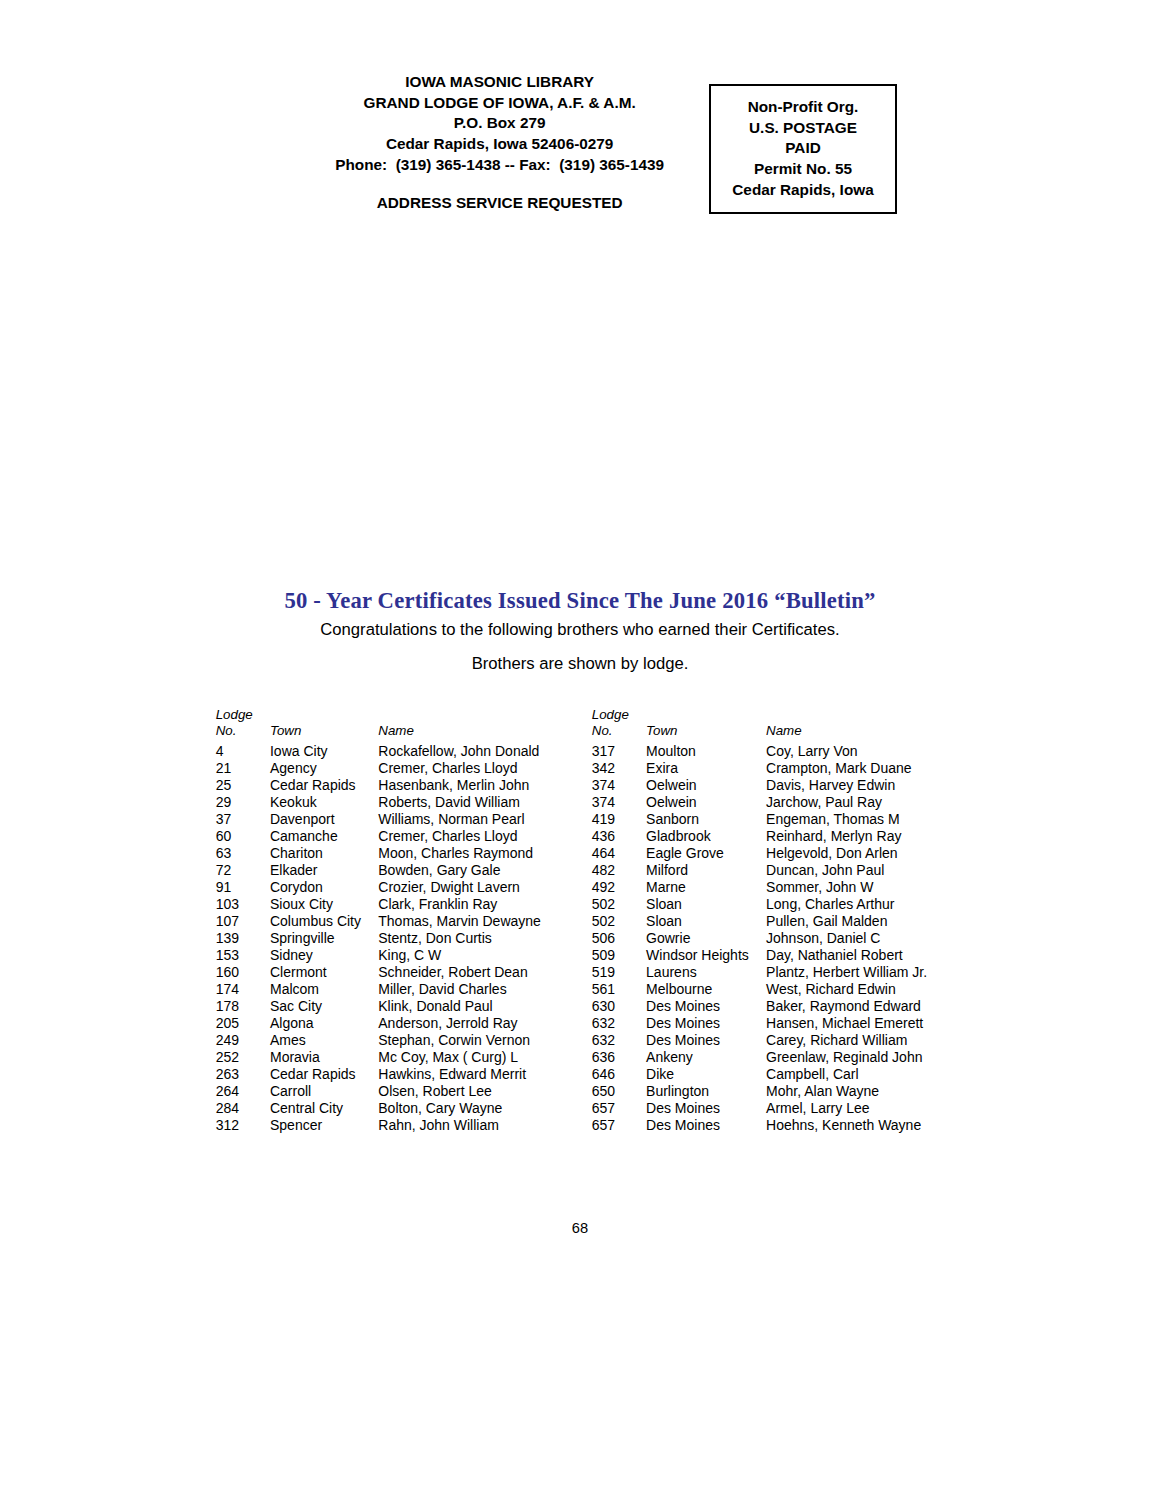IOWA MASONIC LIBRARY
GRAND LODGE OF IOWA, A.F. & A.M.
P.O. Box 279
Cedar Rapids, Iowa 52406-0279
Phone: (319) 365-1438 -- Fax: (319) 365-1439
ADDRESS SERVICE REQUESTED
Non-Profit Org.
U.S. POSTAGE
PAID
Permit No. 55
Cedar Rapids, Iowa
50 - Year Certificates Issued Since The June 2016 “Bulletin”
Congratulations to the following brothers who earned their Certificates.
Brothers are shown by lodge.
| Lodge No. | Town | Name |
| --- | --- | --- |
| 4 | Iowa City | Rockafellow, John Donald |
| 21 | Agency | Cremer, Charles Lloyd |
| 25 | Cedar Rapids | Hasenbank, Merlin John |
| 29 | Keokuk | Roberts, David William |
| 37 | Davenport | Williams, Norman Pearl |
| 60 | Camanche | Cremer, Charles Lloyd |
| 63 | Chariton | Moon, Charles Raymond |
| 72 | Elkader | Bowden, Gary Gale |
| 91 | Corydon | Crozier, Dwight Lavern |
| 103 | Sioux City | Clark, Franklin Ray |
| 107 | Columbus City | Thomas, Marvin Dewayne |
| 139 | Springville | Stentz, Don Curtis |
| 153 | Sidney | King, C W |
| 160 | Clermont | Schneider, Robert Dean |
| 174 | Malcom | Miller, David Charles |
| 178 | Sac City | Klink, Donald Paul |
| 205 | Algona | Anderson, Jerrold Ray |
| 249 | Ames | Stephan, Corwin Vernon |
| 252 | Moravia | Mc Coy, Max ( Curg) L |
| 263 | Cedar Rapids | Hawkins, Edward Merrit |
| 264 | Carroll | Olsen, Robert Lee |
| 284 | Central City | Bolton, Cary Wayne |
| 312 | Spencer | Rahn, John William |
| Lodge No. | Town | Name |
| --- | --- | --- |
| 317 | Moulton | Coy, Larry Von |
| 342 | Exira | Crampton, Mark Duane |
| 374 | Oelwein | Davis, Harvey Edwin |
| 374 | Oelwein | Jarchow, Paul Ray |
| 419 | Sanborn | Engeman, Thomas M |
| 436 | Gladbrook | Reinhard, Merlyn Ray |
| 464 | Eagle Grove | Helgevold, Don Arlen |
| 482 | Milford | Duncan, John Paul |
| 492 | Marne | Sommer, John W |
| 502 | Sloan | Long, Charles Arthur |
| 502 | Sloan | Pullen, Gail Malden |
| 506 | Gowrie | Johnson, Daniel C |
| 509 | Windsor Heights | Day, Nathaniel Robert |
| 519 | Laurens | Plantz, Herbert William Jr. |
| 561 | Melbourne | West, Richard Edwin |
| 630 | Des Moines | Baker, Raymond Edward |
| 632 | Des Moines | Hansen, Michael Emerett |
| 632 | Des Moines | Carey, Richard William |
| 636 | Ankeny | Greenlaw, Reginald John |
| 646 | Dike | Campbell, Carl |
| 650 | Burlington | Mohr, Alan Wayne |
| 657 | Des Moines | Armel, Larry Lee |
| 657 | Des Moines | Hoehns, Kenneth Wayne |
68